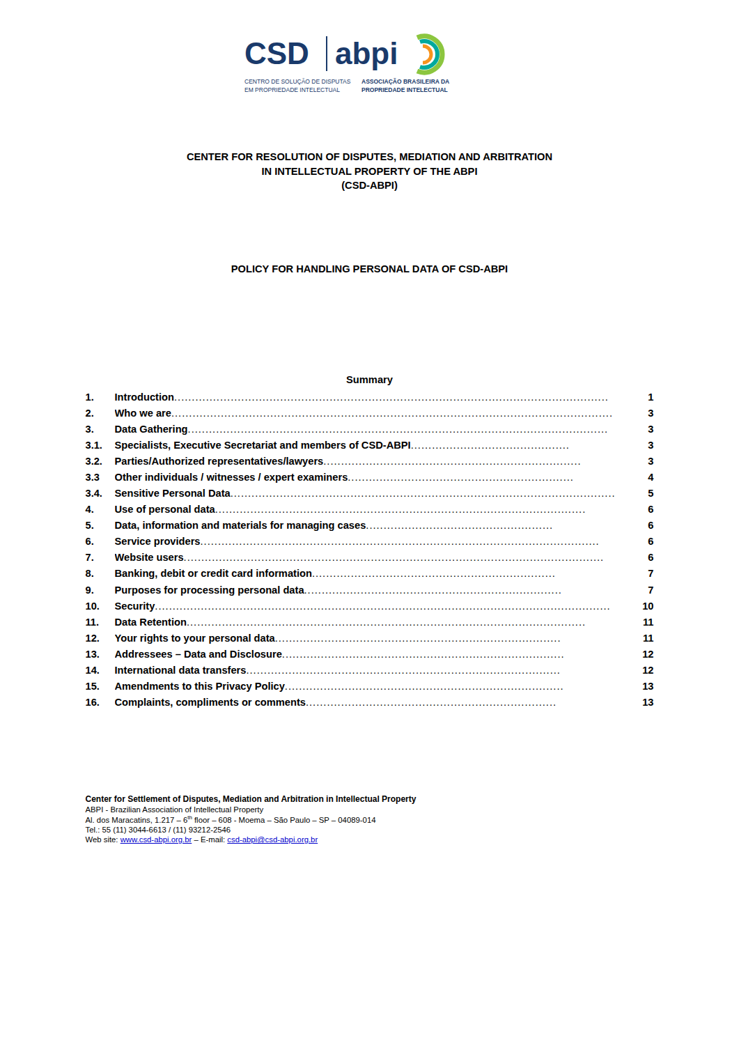CSD abpi CENTRO DE SOLUÇÃO DE DISPUTAS EM PROPRIEDADE INTELECTUAL ASSOCIAÇÃO BRASILEIRA DA PROPRIEDADE INTELECTUAL
CENTER FOR RESOLUTION OF DISPUTES, MEDIATION AND ARBITRATION
IN INTELLECTUAL PROPERTY OF THE ABPI
(CSD-ABPI)
POLICY FOR HANDLING PERSONAL DATA OF CSD-ABPI
Summary
| 1. | Introduction ........................................................................................................................... | 1 |
| 2. | Who we are ............................................................................................................................. | 3 |
| 3. | Data Gathering ....................................................................................................................... | 3 |
| 3.1. | Specialists, Executive Secretariat and members of CSD-ABPI ............................................. | 3 |
| 3.2. | Parties/Authorized representatives/lawyers ......................................................................... | 3 |
| 3.3 | Other individuals / witnesses / expert examiners ................................................................ | 4 |
| 3.4. | Sensitive Personal Data ............................................................................................................. | 5 |
| 4. | Use of personal data ......................................................................................................... | 6 |
| 5. | Data, information and materials for managing cases ..................................................... | 6 |
| 6. | Service providers ................................................................................................................. | 6 |
| 7. | Website users ....................................................................................................................... | 6 |
| 8. | Banking, debit or credit card information ..................................................................... | 7 |
| 9. | Purposes for processing personal data ......................................................................... | 7 |
| 10. | Security ................................................................................................................................. | 10 |
| 11. | Data Retention ................................................................................................................. | 11 |
| 12. | Your rights to your personal data ................................................................................. | 11 |
| 13. | Addressees – Data and Disclosure ................................................................................ | 12 |
| 14. | International data transfers ......................................................................................... | 12 |
| 15. | Amendments to this Privacy Policy ............................................................................... | 13 |
| 16. | Complaints, compliments or comments ....................................................................... | 13 |
Center for Settlement of Disputes, Mediation and Arbitration in Intellectual Property
ABPI - Brazilian Association of Intellectual Property
Al. dos Maracatins, 1.217 – 6th floor – 608 - Moema – São Paulo – SP – 04089-014
Tel.: 55 (11) 3044-6613 / (11) 93212-2546
Web site: www.csd-abpi.org.br – E-mail: csd-abpi@csd-abpi.org.br